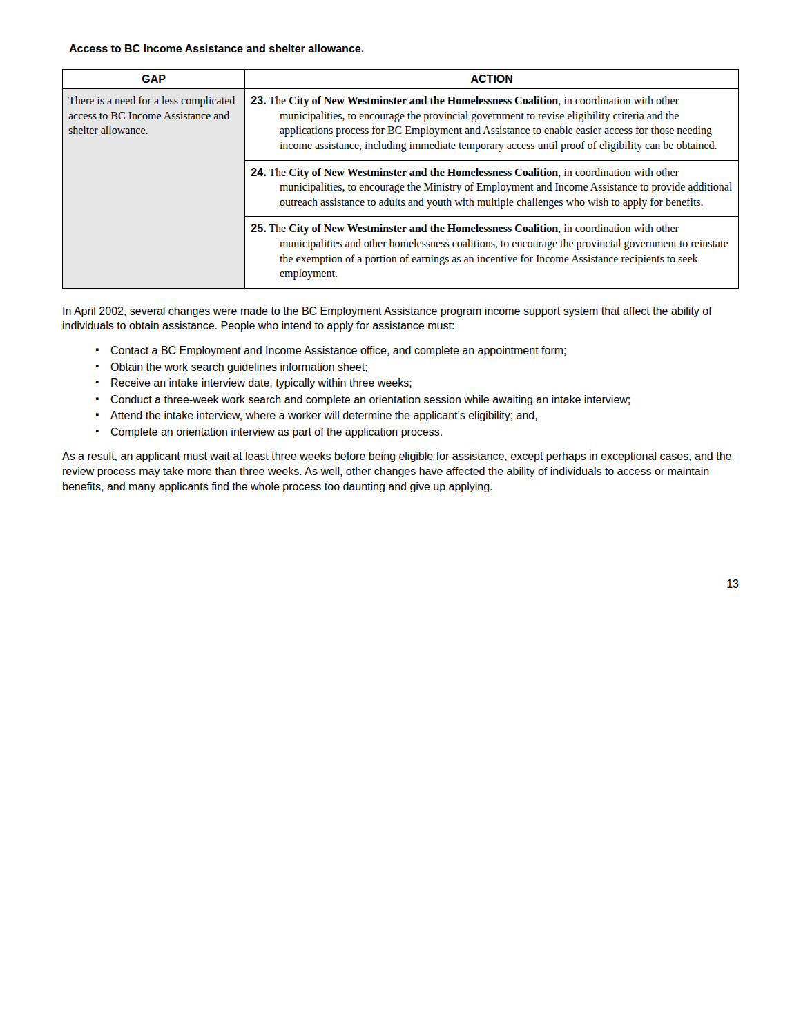Access to BC Income Assistance and shelter allowance.
| GAP | ACTION |
| --- | --- |
| There is a need for a less complicated access to BC Income Assistance and shelter allowance. | 23. The City of New Westminster and the Homelessness Coalition , in coordination with other municipalities, to encourage the provincial government to revise eligibility criteria and the applications process for BC Employment and Assistance to enable easier access for those needing income assistance, including immediate temporary access until proof of eligibility can be obtained. |
| 24. The City of New Westminster and the Homelessness Coalition , in coordination with other municipalities, to encourage the Ministry of Employment and Income Assistance to provide additional outreach assistance to adults and youth with multiple challenges who wish to apply for benefits. |
| 25. The City of New Westminster and the Homelessness Coalition , in coordination with other municipalities and other homelessness coalitions, to encourage the provincial government to reinstate the exemption of a portion of earnings as an incentive for Income Assistance recipients to seek employment. |
In April 2002, several changes were made to the BC Employment Assistance program income support system that affect the ability of individuals to obtain assistance. People who intend to apply for assistance must:
Contact a BC Employment and Income Assistance office, and complete an appointment form;
Obtain the work search guidelines information sheet;
Receive an intake interview date, typically within three weeks;
Conduct a three-week work search and complete an orientation session while awaiting an intake interview;
Attend the intake interview, where a worker will determine the applicant’s eligibility; and,
Complete an orientation interview as part of the application process.
As a result, an applicant must wait at least three weeks before being eligible for assistance, except perhaps in exceptional cases, and the review process may take more than three weeks. As well, other changes have affected the ability of individuals to access or maintain benefits, and many applicants find the whole process too daunting and give up applying.
13